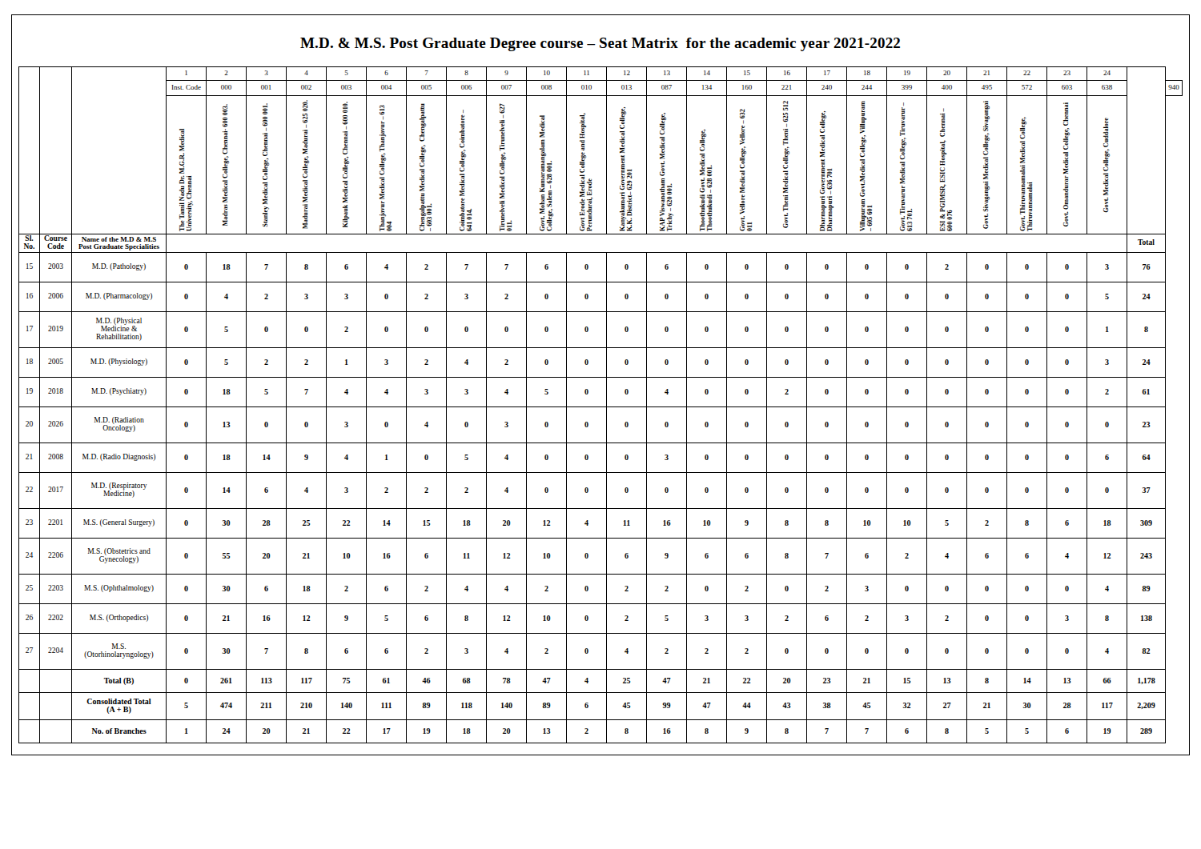M.D. & M.S. Post Graduate Degree course – Seat Matrix for the academic year 2021-2022
| | | | 1 | 2 | 3 | 4 | 5 | 6 | 7 | 8 | 9 | 10 | 11 | 12 | 13 | 14 | 15 | 16 | 17 | 18 | 19 | 20 | 21 | 22 | 23 | 24 | |
| --- | --- | --- | --- | --- | --- | --- | --- | --- | --- | --- | --- | --- | --- | --- | --- | --- | --- | --- | --- | --- | --- | --- | --- | --- | --- | --- | --- |
| Inst. Code | 000 | 001 | 002 | 003 | 004 | 005 | 006 | 007 | 008 | 010 | 013 | 087 | 134 | 160 | 221 | 240 | 244 | 399 | 400 | 495 | 572 | 603 | 638 | 940 |
| The Tamil Nadu Dr. M.G.R. Medical University, Chennai | Madras Medical College, Chennai- 600 003. | Stanley Medical College, Chennai – 600 001. | Madurai Medical College, Madurai – 625 020. | Kilpauk Medical College, Chennai – 600 010. | Thanjavur Medical College, Thanjavur – 613 004 | Chengalpattu Medical College, Chengalpattu – 603 001. | Coimbatore Medical College, Coimbatore – 641 014. | Tirunelveli Medical College, Tirunelveli – 627 011. | Govt. Mohan Kumaramangalam Medical College, Salem – 628 001. | Govt Erode Medical College and Hospital, Perundurai, Erode | Kanyakumari Government Medical College, K.K. District– 629 201 | KAP Viswanatham Govt. Medical College, Trichy – 620 001. | Thoothukudi Govt. Medical College, Thoothukudi – 628 001. | Govt. Vellore Medical College, Vellore – 632 011 | Govt. Theni Medical College, Theni – 625 512 | Dharmapuri Government Medical College, Dharmapuri – 636 701 | Villupuram Govt.Medical College, Villupuram – 605 601 | Govt. Tiruvarur Medical College, Tiruvarur – 613 701. | ESI & PGIMSR, ESIC Hospital, Chennai – 600 076 | Govt. Sivagangai Medical College, Sivagangai | Govt. Thiruvannamalai Medical College, Thiruvannamalai | Govt. Omandurar Medical College, Chennai | Govt. Medical College, Cuddalore |
| Sl. No. | Course Code | Name of the M.D & M.S Post Graduate Specialities | | Total |
| 15 | 2003 | M.D. (Pathology) | 0 | 18 | 7 | 8 | 6 | 4 | 2 | 7 | 7 | 6 | 0 | 0 | 6 | 0 | 0 | 0 | 0 | 0 | 0 | 2 | 0 | 0 | 0 | 3 | 76 |
| 16 | 2006 | M.D. (Pharmacology) | 0 | 4 | 2 | 3 | 3 | 0 | 2 | 3 | 2 | 0 | 0 | 0 | 0 | 0 | 0 | 0 | 0 | 0 | 0 | 0 | 0 | 0 | 0 | 5 | 24 |
| 17 | 2019 | M.D. (Physical Medicine & Rehabilitation) | 0 | 5 | 0 | 0 | 2 | 0 | 0 | 0 | 0 | 0 | 0 | 0 | 0 | 0 | 0 | 0 | 0 | 0 | 0 | 0 | 0 | 0 | 0 | 1 | 8 |
| 18 | 2005 | M.D. (Physiology) | 0 | 5 | 2 | 2 | 1 | 3 | 2 | 4 | 2 | 0 | 0 | 0 | 0 | 0 | 0 | 0 | 0 | 0 | 0 | 0 | 0 | 0 | 0 | 3 | 24 |
| 19 | 2018 | M.D. (Psychiatry) | 0 | 18 | 5 | 7 | 4 | 4 | 3 | 3 | 4 | 5 | 0 | 0 | 4 | 0 | 0 | 2 | 0 | 0 | 0 | 0 | 0 | 0 | 0 | 2 | 61 |
| 20 | 2026 | M.D. (Radiation Oncology) | 0 | 13 | 0 | 0 | 3 | 0 | 4 | 0 | 3 | 0 | 0 | 0 | 0 | 0 | 0 | 0 | 0 | 0 | 0 | 0 | 0 | 0 | 0 | 0 | 23 |
| 21 | 2008 | M.D. (Radio Diagnosis) | 0 | 18 | 14 | 9 | 4 | 1 | 0 | 5 | 4 | 0 | 0 | 0 | 3 | 0 | 0 | 0 | 0 | 0 | 0 | 0 | 0 | 0 | 0 | 6 | 64 |
| 22 | 2017 | M.D. (Respiratory Medicine) | 0 | 14 | 6 | 4 | 3 | 2 | 2 | 2 | 4 | 0 | 0 | 0 | 0 | 0 | 0 | 0 | 0 | 0 | 0 | 0 | 0 | 0 | 0 | 0 | 37 |
| 23 | 2201 | M.S. (General Surgery) | 0 | 30 | 28 | 25 | 22 | 14 | 15 | 18 | 20 | 12 | 4 | 11 | 16 | 10 | 9 | 8 | 8 | 10 | 10 | 5 | 2 | 8 | 6 | 18 | 309 |
| 24 | 2206 | M.S. (Obstetrics and Gynecology) | 0 | 55 | 20 | 21 | 10 | 16 | 6 | 11 | 12 | 10 | 0 | 6 | 9 | 6 | 6 | 8 | 7 | 6 | 2 | 4 | 6 | 6 | 4 | 12 | 243 |
| 25 | 2203 | M.S. (Ophthalmology) | 0 | 30 | 6 | 18 | 2 | 6 | 2 | 4 | 4 | 2 | 0 | 2 | 2 | 0 | 2 | 0 | 2 | 3 | 0 | 0 | 0 | 0 | 0 | 4 | 89 |
| 26 | 2202 | M.S. (Orthopedics) | 0 | 21 | 16 | 12 | 9 | 5 | 6 | 8 | 12 | 10 | 0 | 2 | 5 | 3 | 3 | 2 | 6 | 2 | 3 | 2 | 0 | 0 | 3 | 8 | 138 |
| 27 | 2204 | M.S. (Otorhinolaryngology) | 0 | 30 | 7 | 8 | 6 | 6 | 2 | 3 | 4 | 2 | 0 | 4 | 2 | 2 | 2 | 0 | 0 | 0 | 0 | 0 | 0 | 0 | 0 | 4 | 82 |
| | | Total (B) | 0 | 261 | 113 | 117 | 75 | 61 | 46 | 68 | 78 | 47 | 4 | 25 | 47 | 21 | 22 | 20 | 23 | 21 | 15 | 13 | 8 | 14 | 13 | 66 | 1,178 |
| | | Consolidated Total (A + B) | 5 | 474 | 211 | 210 | 140 | 111 | 89 | 118 | 140 | 89 | 6 | 45 | 99 | 47 | 44 | 43 | 38 | 45 | 32 | 27 | 21 | 30 | 28 | 117 | 2,209 |
| | | No. of Branches | 1 | 24 | 20 | 21 | 22 | 17 | 19 | 18 | 20 | 13 | 2 | 8 | 16 | 8 | 9 | 8 | 7 | 7 | 6 | 8 | 5 | 5 | 6 | 19 | 289 |